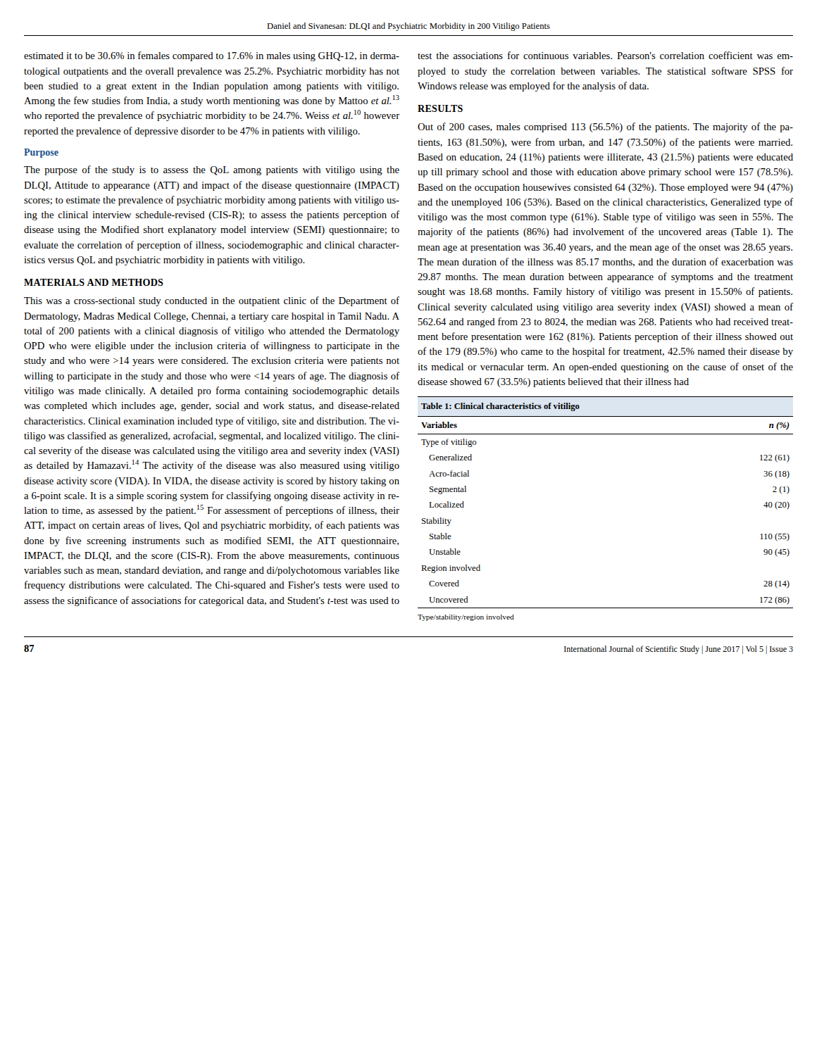Daniel and Sivanesan: DLQI and Psychiatric Morbidity in 200 Vitiligo Patients
estimated it to be 30.6% in females compared to 17.6% in males using GHQ-12, in dermatological outpatients and the overall prevalence was 25.2%. Psychiatric morbidity has not been studied to a great extent in the Indian population among patients with vitiligo. Among the few studies from India, a study worth mentioning was done by Mattoo et al.13 who reported the prevalence of psychiatric morbidity to be 24.7%. Weiss et al.10 however reported the prevalence of depressive disorder to be 47% in patients with vililigo.
Purpose
The purpose of the study is to assess the QoL among patients with vitiligo using the DLQI, Attitude to appearance (ATT) and impact of the disease questionnaire (IMPACT) scores; to estimate the prevalence of psychiatric morbidity among patients with vitiligo using the clinical interview schedule-revised (CIS-R); to assess the patients perception of disease using the Modified short explanatory model interview (SEMI) questionnaire; to evaluate the correlation of perception of illness, sociodemographic and clinical characteristics versus QoL and psychiatric morbidity in patients with vitiligo.
Materials and Methods
This was a cross-sectional study conducted in the outpatient clinic of the Department of Dermatology, Madras Medical College, Chennai, a tertiary care hospital in Tamil Nadu. A total of 200 patients with a clinical diagnosis of vitiligo who attended the Dermatology OPD who were eligible under the inclusion criteria of willingness to participate in the study and who were >14 years were considered. The exclusion criteria were patients not willing to participate in the study and those who were <14 years of age. The diagnosis of vitiligo was made clinically. A detailed pro forma containing sociodemographic details was completed which includes age, gender, social and work status, and disease-related characteristics. Clinical examination included type of vitiligo, site and distribution. The vitiligo was classified as generalized, acrofacial, segmental, and localized vitiligo. The clinical severity of the disease was calculated using the vitiligo area and severity index (VASI) as detailed by Hamazavi.14 The activity of the disease was also measured using vitiligo disease activity score (VIDA). In VIDA, the disease activity is scored by history taking on a 6-point scale. It is a simple scoring system for classifying ongoing disease activity in relation to time, as assessed by the patient.15 For assessment of perceptions of illness, their ATT, impact on certain areas of lives, Qol and psychiatric morbidity, of each patients was done by five screening instruments such as modified SEMI, the ATT questionnaire, IMPACT, the DLQI, and the score (CIS-R). From the above measurements, continuous variables such as mean, standard deviation, and range and di/polychotomous variables like frequency distributions were calculated. The Chi-squared and Fisher's tests were used to assess the significance of associations for categorical data, and Student's t-test was used to test the associations for continuous variables. Pearson's correlation coefficient was employed to study the correlation between variables. The statistical software SPSS for Windows release was employed for the analysis of data.
Results
Out of 200 cases, males comprised 113 (56.5%) of the patients. The majority of the patients, 163 (81.50%), were from urban, and 147 (73.50%) of the patients were married. Based on education, 24 (11%) patients were illiterate, 43 (21.5%) patients were educated up till primary school and those with education above primary school were 157 (78.5%). Based on the occupation housewives consisted 64 (32%). Those employed were 94 (47%) and the unemployed 106 (53%). Based on the clinical characteristics, Generalized type of vitiligo was the most common type (61%). Stable type of vitiligo was seen in 55%. The majority of the patients (86%) had involvement of the uncovered areas (Table 1). The mean age at presentation was 36.40 years, and the mean age of the onset was 28.65 years. The mean duration of the illness was 85.17 months, and the duration of exacerbation was 29.87 months. The mean duration between appearance of symptoms and the treatment sought was 18.68 months. Family history of vitiligo was present in 15.50% of patients. Clinical severity calculated using vitiligo area severity index (VASI) showed a mean of 562.64 and ranged from 23 to 8024, the median was 268. Patients who had received treatment before presentation were 162 (81%). Patients perception of their illness showed out of the 179 (89.5%) who came to the hospital for treatment, 42.5% named their disease by its medical or vernacular term. An open-ended questioning on the cause of onset of the disease showed 67 (33.5%) patients believed that their illness had
Table 1: Clinical characteristics of vitiligo
| Variables | n (%) |
| --- | --- |
| Type of vitiligo | |
| Generalized | 122 (61) |
| Acro-facial | 36 (18) |
| Segmental | 2 (1) |
| Localized | 40 (20) |
| Stability | |
| Stable | 110 (55) |
| Unstable | 90 (45) |
| Region involved | |
| Covered | 28 (14) |
| Uncovered | 172 (86) |
Type/stability/region involved
87 International Journal of Scientific Study | June 2017 | Vol 5 | Issue 3